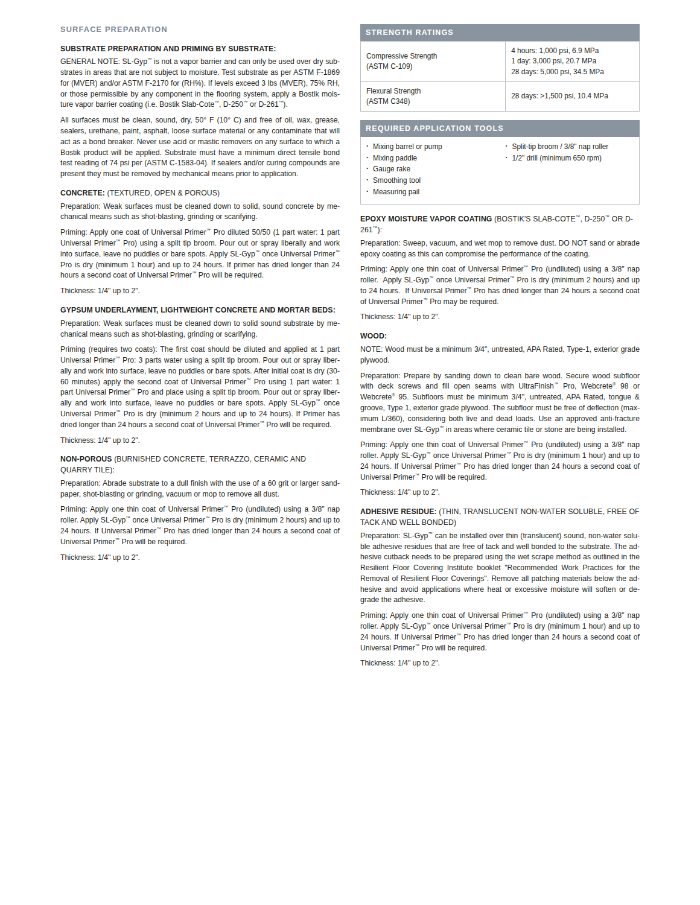Surface Preparation
Substrate preparation and priming by substrate:
GENERAL NOTE: SL-Gyp™ is not a vapor barrier and can only be used over dry substrates in areas that are not subject to moisture. Test substrate as per ASTM F-1869 for (MVER) and/or ASTM F-2170 for (RH%). If levels exceed 3 lbs (MVER), 75% RH, or those permissible by any component in the flooring system, apply a Bostik moisture vapor barrier coating (i.e. Bostik Slab-Cote™, D-250™ or D-261™).
All surfaces must be clean, sound, dry, 50° F (10° C) and free of oil, wax, grease, sealers, urethane, paint, asphalt, loose surface material or any contaminate that will act as a bond breaker. Never use acid or mastic removers on any surface to which a Bostik product will be applied. Substrate must have a minimum direct tensile bond test reading of 74 psi per (ASTM C-1583-04). If sealers and/or curing compounds are present they must be removed by mechanical means prior to application.
Concrete: (TEXTURED, OPEN & POROUS)
Preparation: Weak surfaces must be cleaned down to solid, sound concrete by mechanical means such as shot-blasting, grinding or scarifying.
Priming: Apply one coat of Universal Primer™ Pro diluted 50/50 (1 part water: 1 part Universal Primer™ Pro) using a split tip broom. Pour out or spray liberally and work into surface, leave no puddles or bare spots. Apply SL-Gyp™ once Universal Primer™ Pro is dry (minimum 1 hour) and up to 24 hours. If primer has dried longer than 24 hours a second coat of Universal Primer™ Pro will be required.
Thickness: 1/4" up to 2".
Gypsum underlayment, lightweight concrete and mortar beds:
Preparation: Weak surfaces must be cleaned down to solid sound substrate by mechanical means such as shot-blasting, grinding or scarifying.
Priming (requires two coats): The first coat should be diluted and applied at 1 part Universal Primer™ Pro: 3 parts water using a split tip broom. Pour out or spray liberally and work into surface, leave no puddles or bare spots. After initial coat is dry (30-60 minutes) apply the second coat of Universal Primer™ Pro using 1 part water: 1 part Universal Primer™ Pro and place using a split tip broom. Pour out or spray liberally and work into surface, leave no puddles or bare spots. Apply SL-Gyp™ once Universal Primer™ Pro is dry (minimum 2 hours and up to 24 hours). If Primer has dried longer than 24 hours a second coat of Universal Primer™ Pro will be required.
Thickness: 1/4" up to 2".
Non-porous (BURNISHED CONCRETE, TERRAZZO, CERAMIC AND QUARRY TILE):
Preparation: Abrade substrate to a dull finish with the use of a 60 grit or larger sandpaper, shot-blasting or grinding, vacuum or mop to remove all dust.
Priming: Apply one thin coat of Universal Primer™ Pro (undiluted) using a 3/8" nap roller. Apply SL-Gyp™ once Universal Primer™ Pro is dry (minimum 2 hours) and up to 24 hours. If Universal Primer™ Pro has dried longer than 24 hours a second coat of Universal Primer™ Pro will be required.
Thickness: 1/4" up to 2".
Strength Ratings
| Compressive Strength (ASTM C-109) | 4 hours: 1,000 psi, 6.9 MPa 1 day: 3,000 psi, 20.7 MPa 28 days: 5,000 psi, 34.5 MPa |
| Flexural Strength (ASTM C348) | 28 days: >1,500 psi, 10.4 MPa |
Required Application Tools
Mixing barrel or pump
Mixing paddle
Gauge rake
Smoothing tool
Measuring pail
Split-tip broom / 3/8" nap roller
1/2" drill (minimum 650 rpm)
Epoxy moisture vapor coating (BOSTIK'S SLAB-COTE™, D-250™ OR D-261™):
Preparation: Sweep, vacuum, and wet mop to remove dust. DO NOT sand or abrade epoxy coating as this can compromise the performance of the coating.
Priming: Apply one thin coat of Universal Primer™ Pro (undiluted) using a 3/8" nap roller. Apply SL-Gyp™ once Universal Primer™ Pro is dry (minimum 2 hours) and up to 24 hours. If Universal Primer™ Pro has dried longer than 24 hours a second coat of Universal Primer™ Pro may be required.
Thickness: 1/4" up to 2".
Wood:
NOTE: Wood must be a minimum 3/4", untreated, APA Rated, Type-1, exterior grade plywood.
Preparation: Prepare by sanding down to clean bare wood. Secure wood subfloor with deck screws and fill open seams with UltraFinish™ Pro, Webcrete® 98 or Webcrete® 95. Subfloors must be minimum 3/4", untreated, APA Rated, tongue & groove, Type 1, exterior grade plywood. The subfloor must be free of deflection (maximum L/360), considering both live and dead loads. Use an approved anti-fracture membrane over SL-Gyp™ in areas where ceramic tile or stone are being installed.
Priming: Apply one thin coat of Universal Primer™ Pro (undiluted) using a 3/8" nap roller. Apply SL-Gyp™ once Universal Primer™ Pro is dry (minimum 1 hour) and up to 24 hours. If Universal Primer™ Pro has dried longer than 24 hours a second coat of Universal Primer™ Pro will be required.
Thickness: 1/4" up to 2".
Adhesive residue: (THIN, TRANSLUCENT NON-WATER SOLUBLE, FREE OF TACK AND WELL BONDED)
Preparation: SL-Gyp™ can be installed over thin (translucent) sound, non-water soluble adhesive residues that are free of tack and well bonded to the substrate. The adhesive cutback needs to be prepared using the wet scrape method as outlined in the Resilient Floor Covering Institute booklet "Recommended Work Practices for the Removal of Resilient Floor Coverings". Remove all patching materials below the adhesive and avoid applications where heat or excessive moisture will soften or degrade the adhesive.
Priming: Apply one thin coat of Universal Primer™ Pro (undiluted) using a 3/8" nap roller. Apply SL-Gyp™ once Universal Primer™ Pro is dry (minimum 1 hour) and up to 24 hours. If Universal Primer™ Pro has dried longer than 24 hours a second coat of Universal Primer™ Pro will be required.
Thickness: 1/4" up to 2".